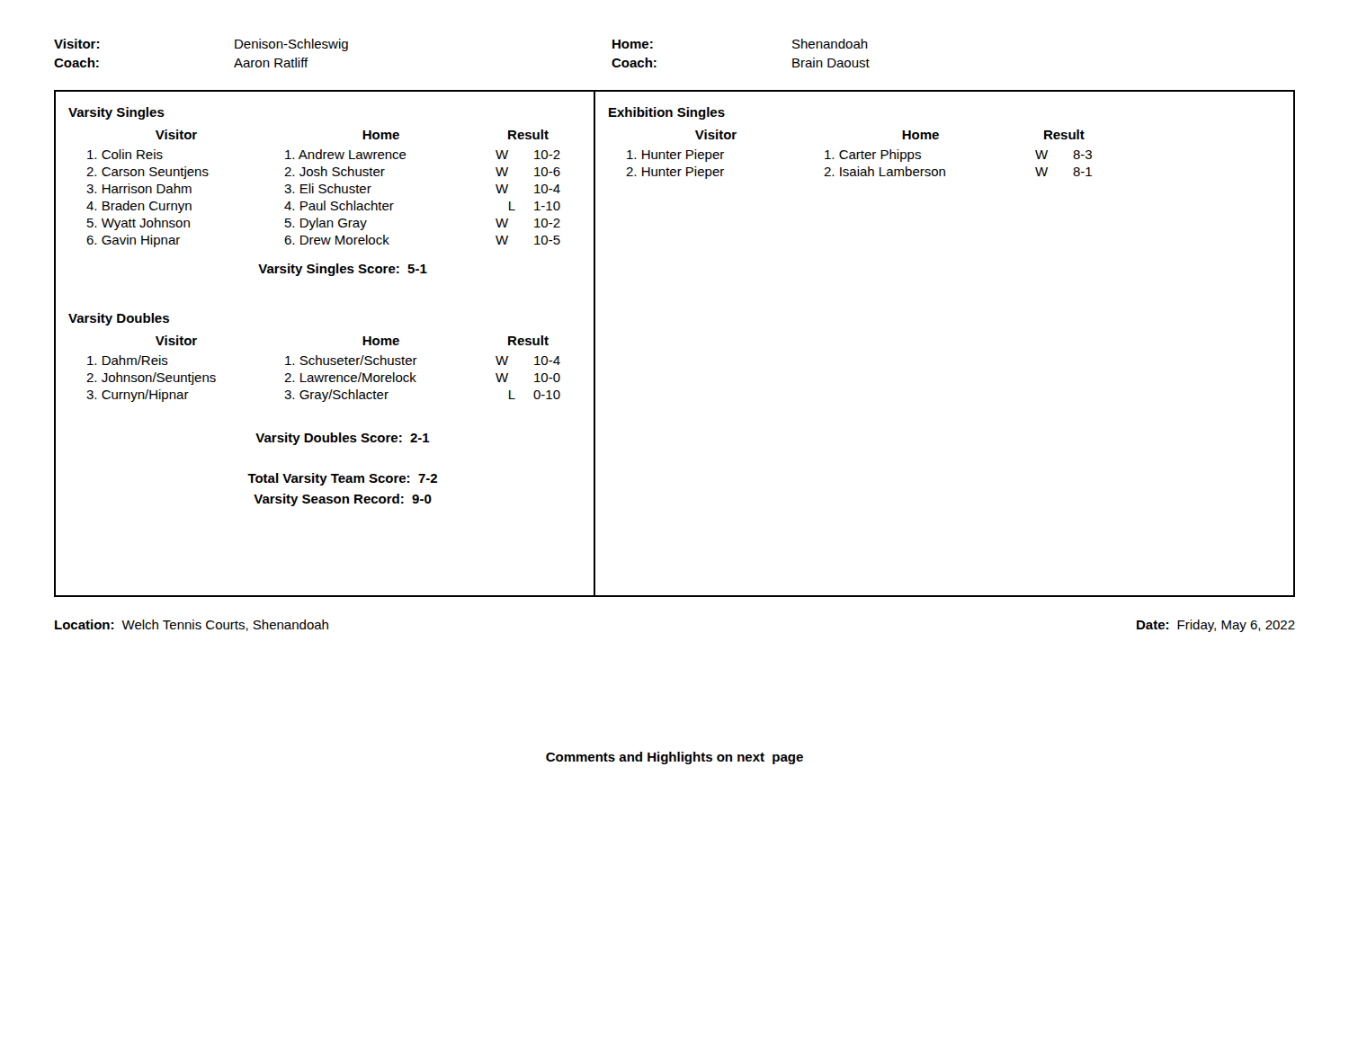Visitor: Denison-Schleswig
Home: Shenandoah
Coach: Aaron Ratliff
Coach: Brain Daoust
Varsity Singles
| Visitor | Home | Result |
| --- | --- | --- |
| 1. Colin Reis | 1. Andrew Lawrence | W | 10-2 |
| 2. Carson Seuntjens | 2. Josh Schuster | W | 10-6 |
| 3. Harrison Dahm | 3. Eli Schuster | W | 10-4 |
| 4. Braden Curnyn | 4. Paul Schlachter | L | 1-10 |
| 5. Wyatt Johnson | 5. Dylan Gray | W | 10-2 |
| 6. Gavin Hipnar | 6. Drew Morelock | W | 10-5 |
Varsity Singles Score: 5-1
Varsity Doubles
| Visitor | Home | Result |
| --- | --- | --- |
| 1. Dahm/Reis | 1. Schuseter/Schuster | W | 10-4 |
| 2. Johnson/Seuntjens | 2. Lawrence/Morelock | W | 10-0 |
| 3. Curnyn/Hipnar | 3. Gray/Schlacter | L | 0-10 |
Varsity Doubles Score: 2-1
Total Varsity Team Score: 7-2
Varsity Season Record: 9-0
Exhibition Singles
| Visitor | Home | Result |
| --- | --- | --- |
| 1. Hunter Pieper | 1. Carter Phipps | W | 8-3 |
| 2. Hunter Pieper | 2. Isaiah Lamberson | W | 8-1 |
Location: Welch Tennis Courts, Shenandoah
Date: Friday, May 6, 2022
Comments and Highlights on next page